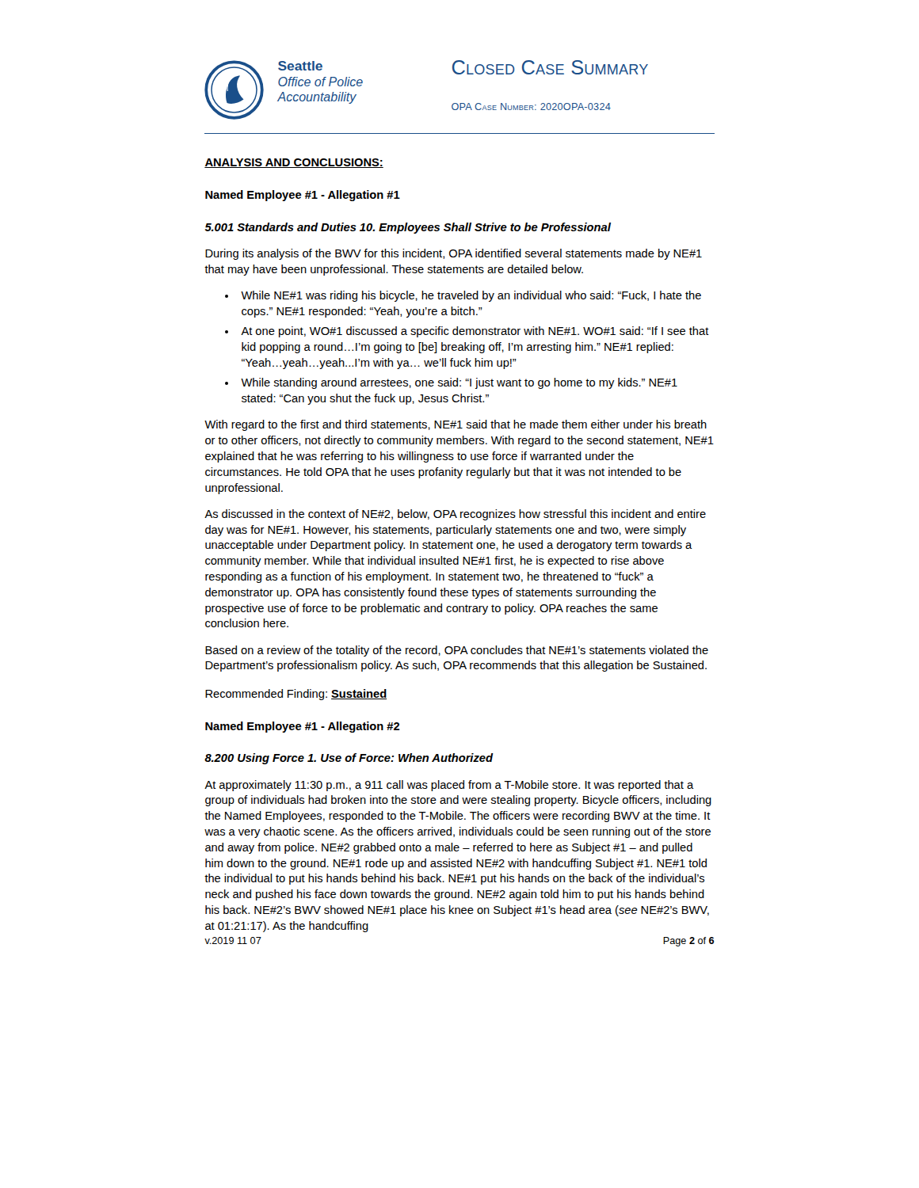Seattle
Office of Police
Accountability
Closed Case Summary
OPA Case Number: 2020OPA-0324
ANALYSIS AND CONCLUSIONS:
Named Employee #1 - Allegation #1
5.001 Standards and Duties 10. Employees Shall Strive to be Professional
During its analysis of the BWV for this incident, OPA identified several statements made by NE#1 that may have been unprofessional. These statements are detailed below.
While NE#1 was riding his bicycle, he traveled by an individual who said: “Fuck, I hate the cops.” NE#1 responded: “Yeah, you’re a bitch.”
At one point, WO#1 discussed a specific demonstrator with NE#1. WO#1 said: “If I see that kid popping a round…I’m going to [be] breaking off, I’m arresting him.” NE#1 replied: “Yeah…yeah…yeah...I’m with ya… we’ll fuck him up!”
While standing around arrestees, one said: “I just want to go home to my kids.” NE#1 stated: “Can you shut the fuck up, Jesus Christ.”
With regard to the first and third statements, NE#1 said that he made them either under his breath or to other officers, not directly to community members. With regard to the second statement, NE#1 explained that he was referring to his willingness to use force if warranted under the circumstances. He told OPA that he uses profanity regularly but that it was not intended to be unprofessional.
As discussed in the context of NE#2, below, OPA recognizes how stressful this incident and entire day was for NE#1. However, his statements, particularly statements one and two, were simply unacceptable under Department policy. In statement one, he used a derogatory term towards a community member. While that individual insulted NE#1 first, he is expected to rise above responding as a function of his employment. In statement two, he threatened to “fuck” a demonstrator up. OPA has consistently found these types of statements surrounding the prospective use of force to be problematic and contrary to policy. OPA reaches the same conclusion here.
Based on a review of the totality of the record, OPA concludes that NE#1’s statements violated the Department’s professionalism policy. As such, OPA recommends that this allegation be Sustained.
Recommended Finding: Sustained
Named Employee #1 - Allegation #2
8.200 Using Force 1. Use of Force: When Authorized
At approximately 11:30 p.m., a 911 call was placed from a T-Mobile store. It was reported that a group of individuals had broken into the store and were stealing property. Bicycle officers, including the Named Employees, responded to the T-Mobile. The officers were recording BWV at the time. It was a very chaotic scene. As the officers arrived, individuals could be seen running out of the store and away from police. NE#2 grabbed onto a male – referred to here as Subject #1 – and pulled him down to the ground. NE#1 rode up and assisted NE#2 with handcuffing Subject #1. NE#1 told the individual to put his hands behind his back. NE#1 put his hands on the back of the individual’s neck and pushed his face down towards the ground. NE#2 again told him to put his hands behind his back. NE#2’s BWV showed NE#1 place his knee on Subject #1’s head area (see NE#2’s BWV, at 01:21:17). As the handcuffing
v.2019 11 07
Page 2 of 6